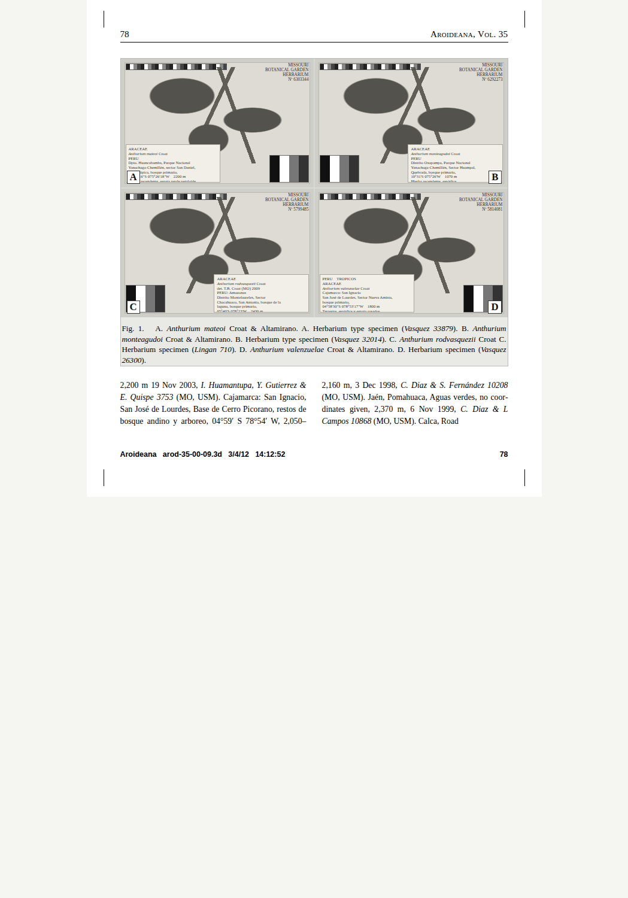78 Aroideana, Vol. 35
MISSOURI
BOTANICAL GARDEN
HERBARIUM
Nº 6303344
ARACEAE
Anthurium mateoi Croat
PERU
Dpto. Huancabamba, Parque Nacional
Yanachaga-Chemillén, sector San Daniel,
trocha tipica, bosque primario,
10°34'16"S 075°26'18"W 2200 m
Hierba ascendente, espata verde petaloide,
espádice negro-púrpura.
25 March 2008
Rodolfo Vásquez M., Abel Monteagudo,
Eduardo Peña & J.L. Mateo 33879
MISSOURI BOTANICAL GARDEN HERBARIUM (MO)
A
MISSOURI
BOTANICAL GARDEN
HERBARIUM
Nº 6292273
ARACEAE
Anthurium monteagudoi Croat
PERU
Distrito Oxapampa, Parque Nacional
Yanachaga-Chemillén, Sector Huampal,
Quebrada, bosque primario,
10°31'S 075°26'W 1070 m
Hierba ascendente, espádice
verde-amarillo, espata rosa-violácea.
20 February 2007
R. Vásquez, A. Monteagudo & G. Flores 32014
MISSOURI BOTANICAL GARDEN HERBARIUM (MO)
B
MISSOURI
BOTANICAL GARDEN
HERBARIUM
Nº 5799485
ARACEAE
Anthurium rodvasquezii Croat
det. T.B. Croat (MO) 2009
PERU: Amazonas
Distrito Montelaureles, Sector
Chacahuaco, San Antonio, bosque de la
laguna, bosque primario,
05°40'S 078°23'W 2430 m
Terrestre, inflorescencia verde,
catafilos amarillos a verdes;
pedunculo verde; espata verde con
tintes rosados; espádice verde.
Hierba erecta al borde del bosque
a sombra parcial, hojas verde oscuro
arriba, verde claro abajo.
12 January 2009
J. Lingan 710
MISSOURI BOTANICAL GARDEN HERBARIUM (MO)
C
MISSOURI
BOTANICAL GARDEN
HERBARIUM
Nº 5814081
PERU TROPICOS
ARACEAE
Anthurium valenzuelae Croat
Cajamarca: San Ignacio
San José de Lourdes, Sector Nueva Amista,
bosque primario,
04°58'30"S 078°53'17"W 1800 m
Terrestre, espádice y espata rosados.
21 November 2003
R. Vásquez & G. Flores 26300
MISSOURI BOTANICAL GARDEN HERBARIUM (MO)
D
Fig. 1. A. Anthurium mateoi Croat & Altamirano. A. Herbarium type specimen (Vasquez 33879). B. Anthurium monteagudoi Croat & Altamirano. B. Herbarium type specimen (Vasquez 32014). C. Anthurium rodvasquezii Croat C. Herbarium specimen (Lingan 710). D. Anthurium valenzuelae Croat & Altamirano. D. Herbarium specimen (Vasquez 26300).
2,200 m 19 Nov 2003, I. Huamantupa, Y. Gutierrez & E. Quispe 3753 (MO, USM). Cajamarca: San Ignacio, San José de Lourdes, Base de Cerro Picorano, restos de bosque andino y arboreo, 04°59′ S 78°54′ W, 2,050–2,160 m, 3 Dec 1998, C. Diaz & S. Fernández 10208 (MO, USM). Jaén, Pomahuaca, Aguas verdes, no coordinates given, 2,370 m, 6 Nov 1999, C. Diaz & L Campos 10868 (MO, USM). Calca, Road
Aroideana arod-35-00-09.3d 3/4/12 14:12:52 78